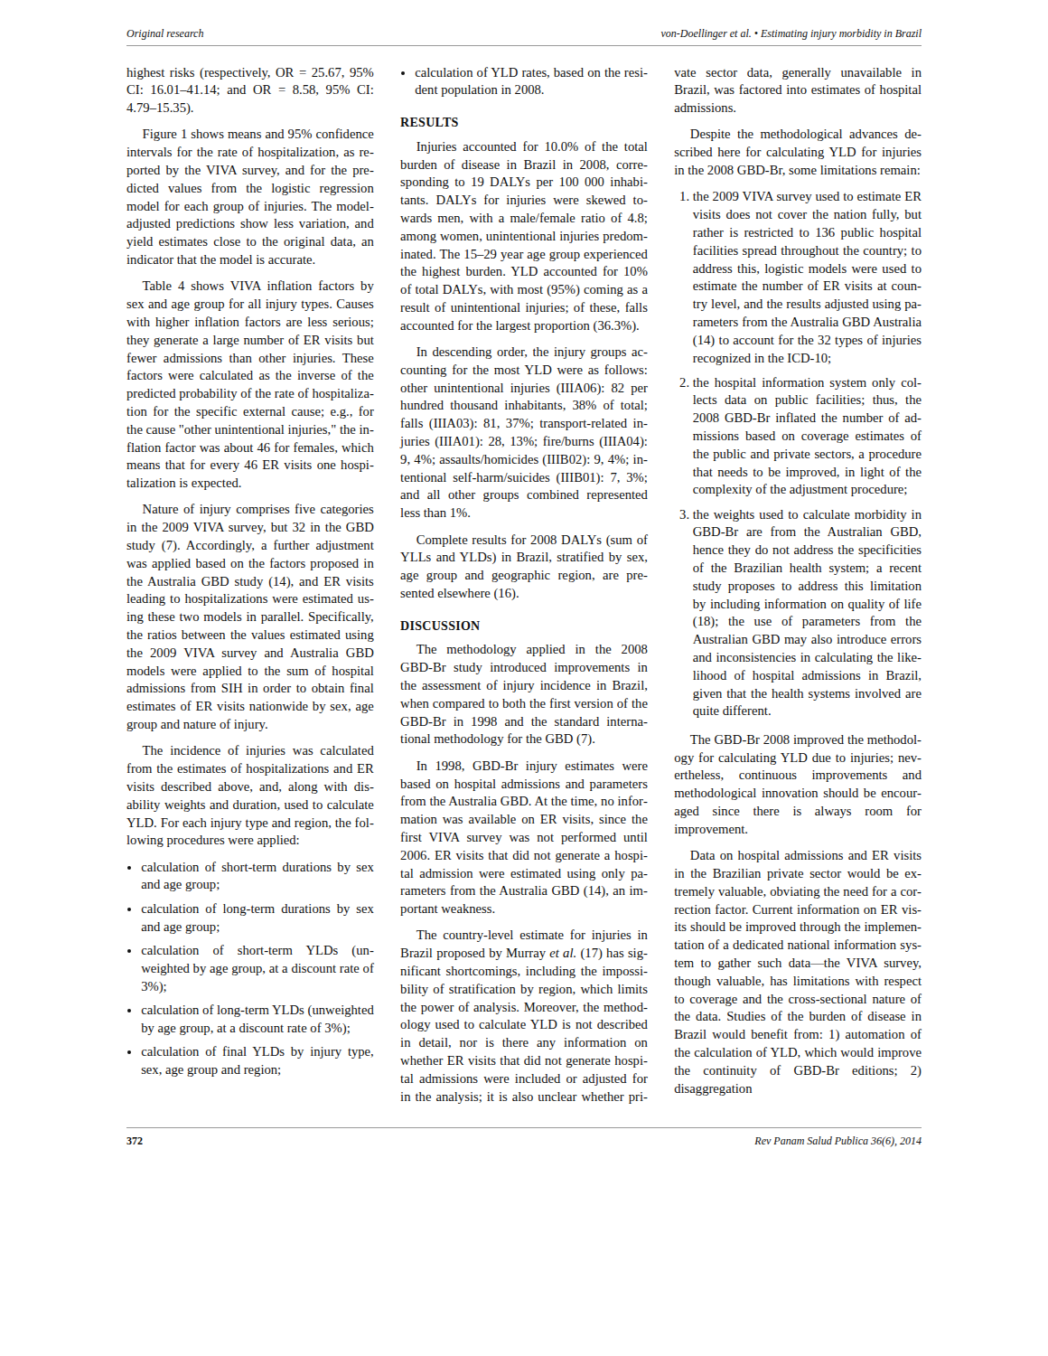Original research von-Doellinger et al. • Estimating injury morbidity in Brazil
highest risks (respectively, OR = 25.67, 95% CI: 16.01–41.14; and OR = 8.58, 95% CI: 4.79–15.35).
Figure 1 shows means and 95% confidence intervals for the rate of hospitalization, as reported by the VIVA survey, and for the predicted values from the logistic regression model for each group of injuries. The model-adjusted predictions show less variation, and yield estimates close to the original data, an indicator that the model is accurate.
Table 4 shows VIVA inflation factors by sex and age group for all injury types. Causes with higher inflation factors are less serious; they generate a large number of ER visits but fewer admissions than other injuries. These factors were calculated as the inverse of the predicted probability of the rate of hospitalization for the specific external cause; e.g., for the cause "other unintentional injuries," the inflation factor was about 46 for females, which means that for every 46 ER visits one hospitalization is expected.
Nature of injury comprises five categories in the 2009 VIVA survey, but 32 in the GBD study (7). Accordingly, a further adjustment was applied based on the factors proposed in the Australia GBD study (14), and ER visits leading to hospitalizations were estimated using these two models in parallel. Specifically, the ratios between the values estimated using the 2009 VIVA survey and Australia GBD models were applied to the sum of hospital admissions from SIH in order to obtain final estimates of ER visits nationwide by sex, age group and nature of injury.
The incidence of injuries was calculated from the estimates of hospitalizations and ER visits described above, and, along with disability weights and duration, used to calculate YLD. For each injury type and region, the following procedures were applied:
calculation of short-term durations by sex and age group;
calculation of long-term durations by sex and age group;
calculation of short-term YLDs (unweighted by age group, at a discount rate of 3%);
calculation of long-term YLDs (unweighted by age group, at a discount rate of 3%);
calculation of final YLDs by injury type, sex, age group and region;
calculation of YLD rates, based on the resident population in 2008.
Results
Injuries accounted for 10.0% of the total burden of disease in Brazil in 2008, corresponding to 19 DALYs per 100 000 inhabitants. DALYs for injuries were skewed towards men, with a male/female ratio of 4.8; among women, unintentional injuries predominated. The 15–29 year age group experienced the highest burden. YLD accounted for 10% of total DALYs, with most (95%) coming as a result of unintentional injuries; of these, falls accounted for the largest proportion (36.3%).
In descending order, the injury groups accounting for the most YLD were as follows: other unintentional injuries (IIIA06): 82 per hundred thousand inhabitants, 38% of total; falls (IIIA03): 81, 37%; transport-related injuries (IIIA01): 28, 13%; fire/burns (IIIA04): 9, 4%; assaults/homicides (IIIB02): 9, 4%; intentional self-harm/suicides (IIIB01): 7, 3%; and all other groups combined represented less than 1%.
Complete results for 2008 DALYs (sum of YLLs and YLDs) in Brazil, stratified by sex, age group and geographic region, are presented elsewhere (16).
Discussion
The methodology applied in the 2008 GBD-Br study introduced improvements in the assessment of injury incidence in Brazil, when compared to both the first version of the GBD-Br in 1998 and the standard international methodology for the GBD (7).
In 1998, GBD-Br injury estimates were based on hospital admissions and parameters from the Australia GBD. At the time, no information was available on ER visits, since the first VIVA survey was not performed until 2006. ER visits that did not generate a hospital admission were estimated using only parameters from the Australia GBD (14), an important weakness.
The country-level estimate for injuries in Brazil proposed by Murray et al. (17) has significant shortcomings, including the impossibility of stratification by region, which limits the power of analysis. Moreover, the methodology used to calculate YLD is not described in detail, nor is there any information on whether ER visits that did not generate hospital admissions were included or adjusted for in the analysis; it is also unclear whether private sector data, generally unavailable in Brazil, was factored into estimates of hospital admissions.
Despite the methodological advances described here for calculating YLD for injuries in the 2008 GBD-Br, some limitations remain:
the 2009 VIVA survey used to estimate ER visits does not cover the nation fully, but rather is restricted to 136 public hospital facilities spread throughout the country; to address this, logistic models were used to estimate the number of ER visits at country level, and the results adjusted using parameters from the Australia GBD Australia (14) to account for the 32 types of injuries recognized in the ICD-10;
the hospital information system only collects data on public facilities; thus, the 2008 GBD-Br inflated the number of admissions based on coverage estimates of the public and private sectors, a procedure that needs to be improved, in light of the complexity of the adjustment procedure;
the weights used to calculate morbidity in GBD-Br are from the Australian GBD, hence they do not address the specificities of the Brazilian health system; a recent study proposes to address this limitation by including information on quality of life (18); the use of parameters from the Australian GBD may also introduce errors and inconsistencies in calculating the likelihood of hospital admissions in Brazil, given that the health systems involved are quite different.
The GBD-Br 2008 improved the methodology for calculating YLD due to injuries; nevertheless, continuous improvements and methodological innovation should be encouraged since there is always room for improvement.
Data on hospital admissions and ER visits in the Brazilian private sector would be extremely valuable, obviating the need for a correction factor. Current information on ER visits should be improved through the implementation of a dedicated national information system to gather such data—the VIVA survey, though valuable, has limitations with respect to coverage and the cross-sectional nature of the data. Studies of the burden of disease in Brazil would benefit from: 1) automation of the calculation of YLD, which would improve the continuity of GBD-Br editions; 2) disaggregation
372 Rev Panam Salud Publica 36(6), 2014